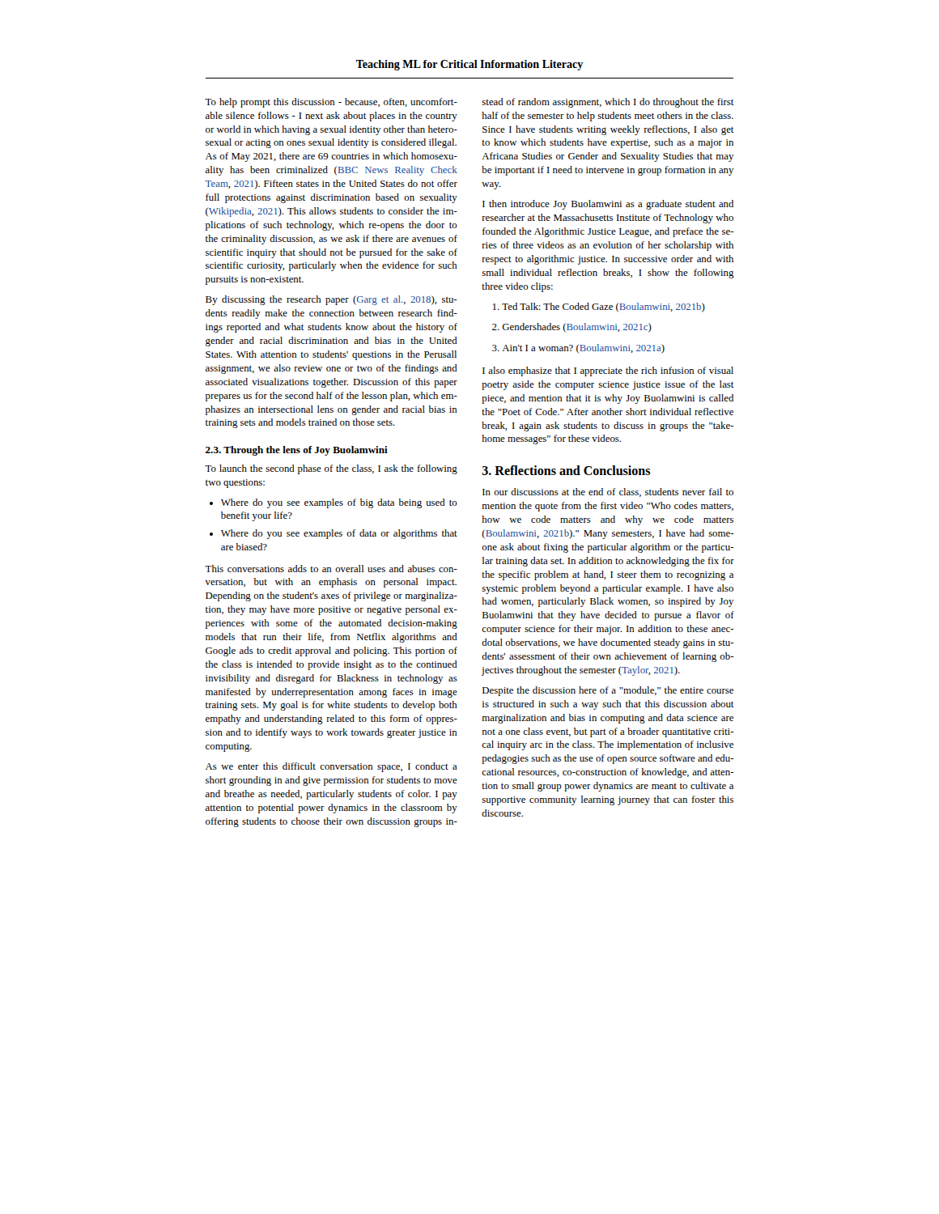Teaching ML for Critical Information Literacy
To help prompt this discussion - because, often, uncomfortable silence follows - I next ask about places in the country or world in which having a sexual identity other than heterosexual or acting on ones sexual identity is considered illegal. As of May 2021, there are 69 countries in which homosexuality has been criminalized (BBC News Reality Check Team, 2021). Fifteen states in the United States do not offer full protections against discrimination based on sexuality (Wikipedia, 2021). This allows students to consider the implications of such technology, which re-opens the door to the criminality discussion, as we ask if there are avenues of scientific inquiry that should not be pursued for the sake of scientific curiosity, particularly when the evidence for such pursuits is non-existent.
By discussing the research paper (Garg et al., 2018), students readily make the connection between research findings reported and what students know about the history of gender and racial discrimination and bias in the United States. With attention to students' questions in the Perusall assignment, we also review one or two of the findings and associated visualizations together. Discussion of this paper prepares us for the second half of the lesson plan, which emphasizes an intersectional lens on gender and racial bias in training sets and models trained on those sets.
2.3. Through the lens of Joy Buolamwini
To launch the second phase of the class, I ask the following two questions:
Where do you see examples of big data being used to benefit your life?
Where do you see examples of data or algorithms that are biased?
This conversations adds to an overall uses and abuses conversation, but with an emphasis on personal impact. Depending on the student's axes of privilege or marginalization, they may have more positive or negative personal experiences with some of the automated decision-making models that run their life, from Netflix algorithms and Google ads to credit approval and policing. This portion of the class is intended to provide insight as to the continued invisibility and disregard for Blackness in technology as manifested by underrepresentation among faces in image training sets. My goal is for white students to develop both empathy and understanding related to this form of oppression and to identify ways to work towards greater justice in computing.
As we enter this difficult conversation space, I conduct a short grounding in and give permission for students to move and breathe as needed, particularly students of color. I pay attention to potential power dynamics in the classroom by offering students to choose their own discussion groups instead of random assignment, which I do throughout the first half of the semester to help students meet others in the class. Since I have students writing weekly reflections, I also get to know which students have expertise, such as a major in Africana Studies or Gender and Sexuality Studies that may be important if I need to intervene in group formation in any way.
I then introduce Joy Buolamwini as a graduate student and researcher at the Massachusetts Institute of Technology who founded the Algorithmic Justice League, and preface the series of three videos as an evolution of her scholarship with respect to algorithmic justice. In successive order and with small individual reflection breaks, I show the following three video clips:
Ted Talk: The Coded Gaze (Boulamwini, 2021b)
Gendershades (Boulamwini, 2021c)
Ain't I a woman? (Boulamwini, 2021a)
I also emphasize that I appreciate the rich infusion of visual poetry aside the computer science justice issue of the last piece, and mention that it is why Joy Buolamwini is called the "Poet of Code." After another short individual reflective break, I again ask students to discuss in groups the "take-home messages" for these videos.
3. Reflections and Conclusions
In our discussions at the end of class, students never fail to mention the quote from the first video "Who codes matters, how we code matters and why we code matters (Boulamwini, 2021b)." Many semesters, I have had someone ask about fixing the particular algorithm or the particular training data set. In addition to acknowledging the fix for the specific problem at hand, I steer them to recognizing a systemic problem beyond a particular example. I have also had women, particularly Black women, so inspired by Joy Buolamwini that they have decided to pursue a flavor of computer science for their major. In addition to these anecdotal observations, we have documented steady gains in students' assessment of their own achievement of learning objectives throughout the semester (Taylor, 2021).
Despite the discussion here of a "module," the entire course is structured in such a way such that this discussion about marginalization and bias in computing and data science are not a one class event, but part of a broader quantitative critical inquiry arc in the class. The implementation of inclusive pedagogies such as the use of open source software and educational resources, co-construction of knowledge, and attention to small group power dynamics are meant to cultivate a supportive community learning journey that can foster this discourse.